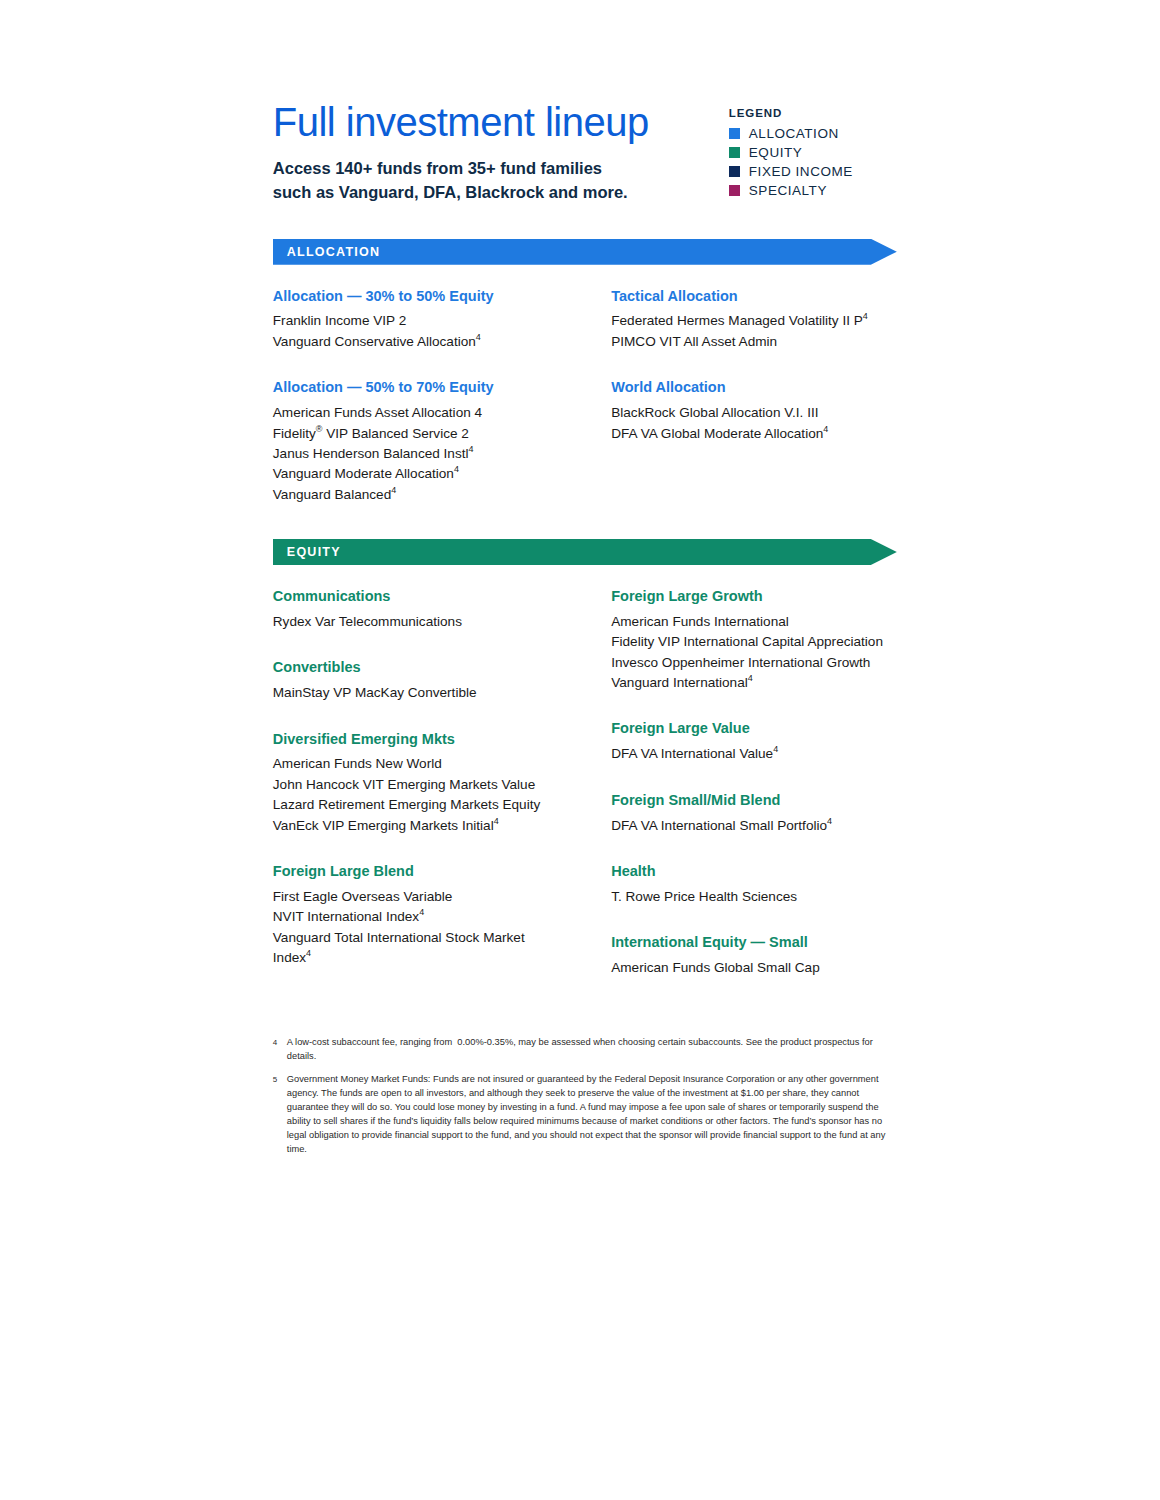Full investment lineup
Access 140+ funds from 35+ fund families
such as Vanguard, DFA, Blackrock and more.
LEGEND
ALLOCATION
EQUITY
FIXED INCOME
SPECIALTY
ALLOCATION
Allocation — 30% to 50% Equity
Franklin Income VIP 2
Vanguard Conservative Allocation4
Allocation — 50% to 70% Equity
American Funds Asset Allocation 4
Fidelity® VIP Balanced Service 2
Janus Henderson Balanced Instl4
Vanguard Moderate Allocation4
Vanguard Balanced4
Tactical Allocation
Federated Hermes Managed Volatility II P4
PIMCO VIT All Asset Admin
World Allocation
BlackRock Global Allocation V.I. III
DFA VA Global Moderate Allocation4
EQUITY
Communications
Rydex Var Telecommunications
Convertibles
MainStay VP MacKay Convertible
Diversified Emerging Mkts
American Funds New World
John Hancock VIT Emerging Markets Value
Lazard Retirement Emerging Markets Equity
VanEck VIP Emerging Markets Initial4
Foreign Large Blend
First Eagle Overseas Variable
NVIT International Index4
Vanguard Total International Stock Market Index4
Foreign Large Growth
American Funds International
Fidelity VIP International Capital Appreciation
Invesco Oppenheimer International Growth
Vanguard International4
Foreign Large Value
DFA VA International Value4
Foreign Small/Mid Blend
DFA VA International Small Portfolio4
Health
T. Rowe Price Health Sciences
International Equity — Small
American Funds Global Small Cap
4
A low-cost subaccount fee, ranging from 0.00%-0.35%, may be assessed when choosing certain subaccounts. See the product prospectus for details.
5
Government Money Market Funds: Funds are not insured or guaranteed by the Federal Deposit Insurance Corporation or any other government agency. The funds are open to all investors, and although they seek to preserve the value of the investment at $1.00 per share, they cannot guarantee they will do so. You could lose money by investing in a fund. A fund may impose a fee upon sale of shares or temporarily suspend the ability to sell shares if the fund’s liquidity falls below required minimums because of market conditions or other factors. The fund’s sponsor has no legal obligation to provide financial support to the fund, and you should not expect that the sponsor will provide financial support to the fund at any time.